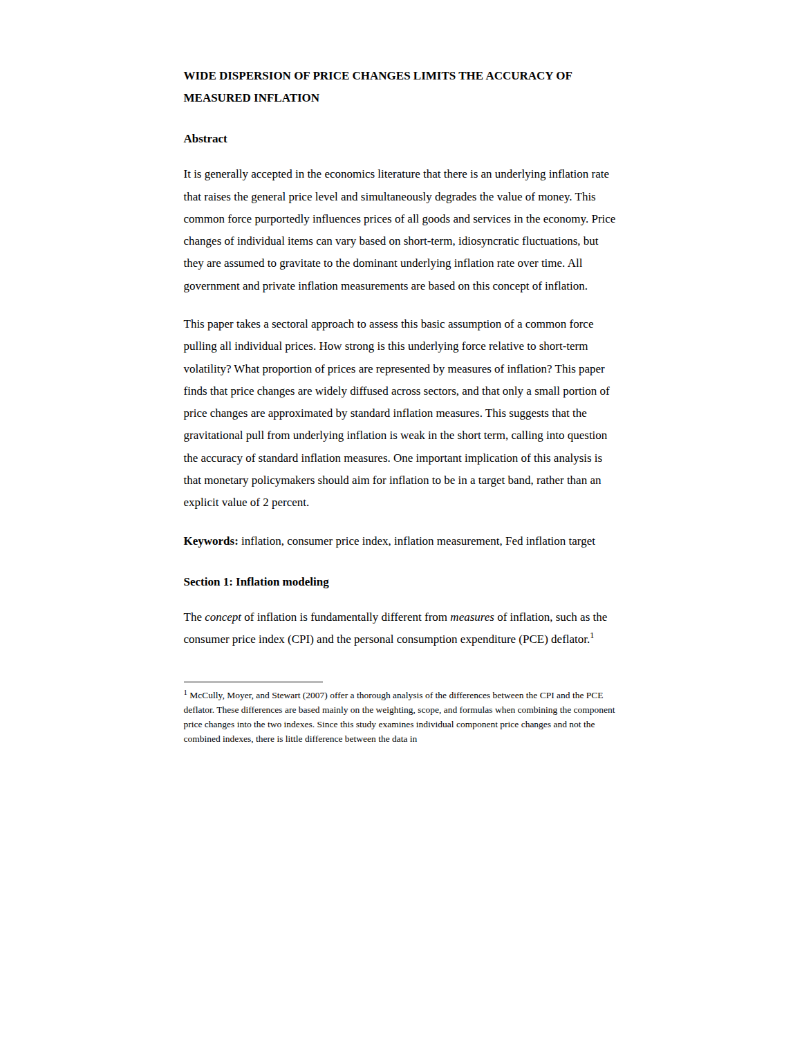Wide Dispersion of Price Changes Limits the Accuracy of Measured Inflation
Abstract
It is generally accepted in the economics literature that there is an underlying inflation rate that raises the general price level and simultaneously degrades the value of money. This common force purportedly influences prices of all goods and services in the economy. Price changes of individual items can vary based on short-term, idiosyncratic fluctuations, but they are assumed to gravitate to the dominant underlying inflation rate over time. All government and private inflation measurements are based on this concept of inflation.
This paper takes a sectoral approach to assess this basic assumption of a common force pulling all individual prices. How strong is this underlying force relative to short-term volatility? What proportion of prices are represented by measures of inflation? This paper finds that price changes are widely diffused across sectors, and that only a small portion of price changes are approximated by standard inflation measures. This suggests that the gravitational pull from underlying inflation is weak in the short term, calling into question the accuracy of standard inflation measures. One important implication of this analysis is that monetary policymakers should aim for inflation to be in a target band, rather than an explicit value of 2 percent.
Keywords: inflation, consumer price index, inflation measurement, Fed inflation target
Section 1: Inflation modeling
The concept of inflation is fundamentally different from measures of inflation, such as the consumer price index (CPI) and the personal consumption expenditure (PCE) deflator.1
1 McCully, Moyer, and Stewart (2007) offer a thorough analysis of the differences between the CPI and the PCE deflator. These differences are based mainly on the weighting, scope, and formulas when combining the component price changes into the two indexes. Since this study examines individual component price changes and not the combined indexes, there is little difference between the data in